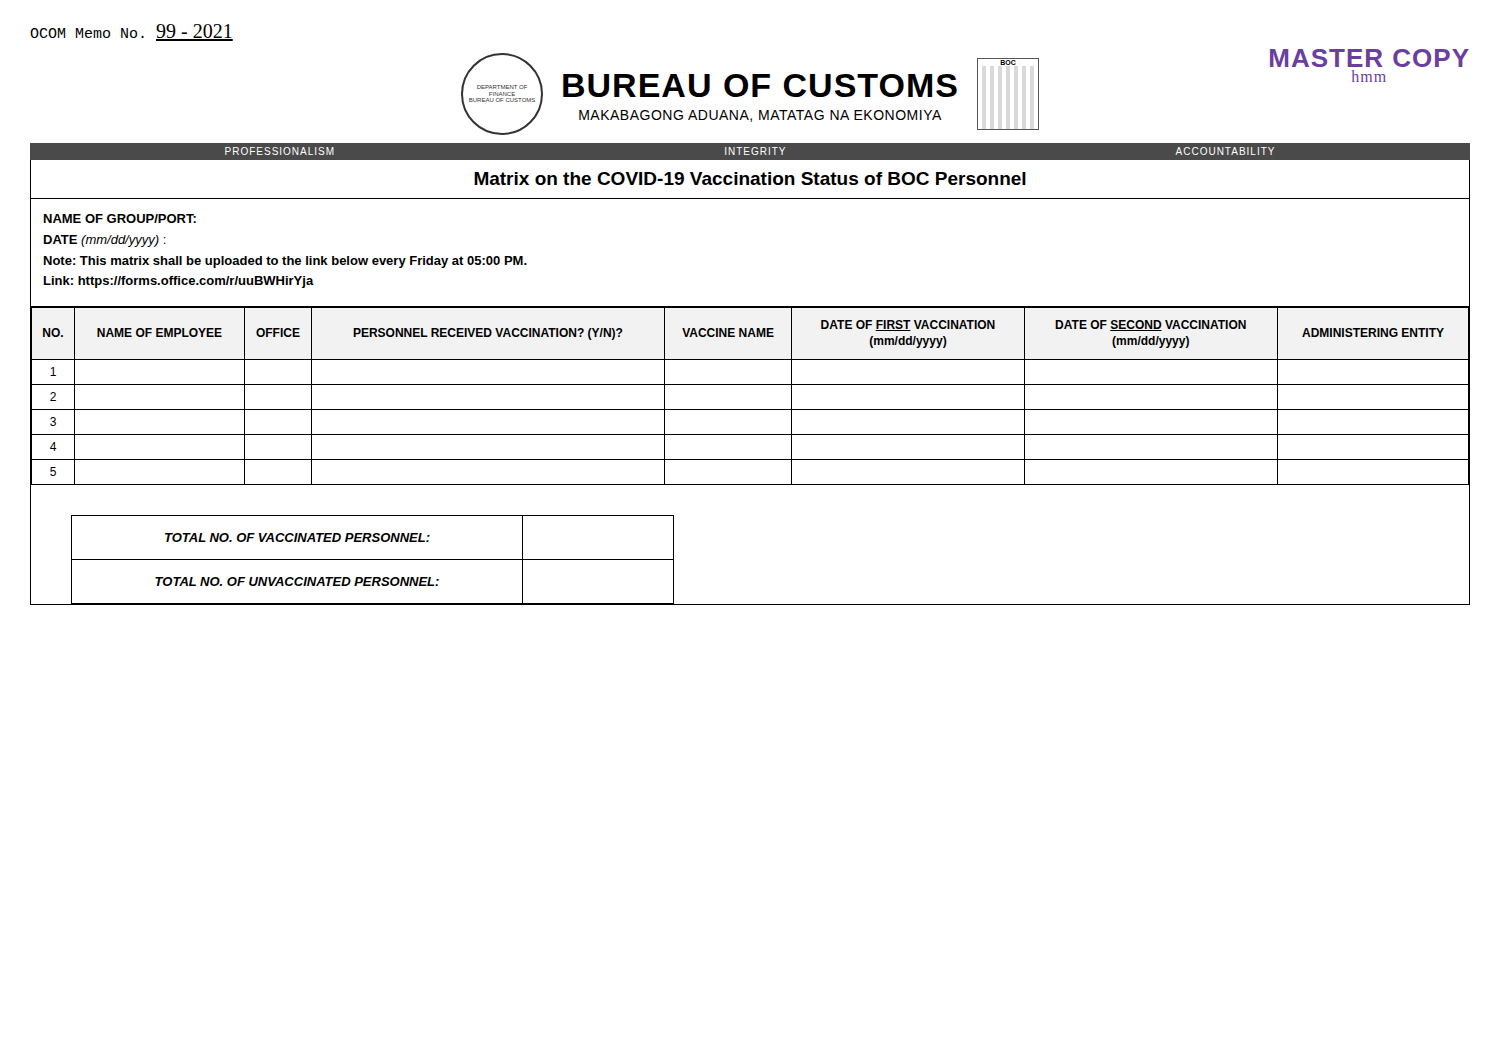OCOM Memo No. 99 - 2021
DEPARTMENT OF FINANCE
BUREAU OF CUSTOMS
BUREAU OF CUSTOMS
MAKABAGONG ADUANA, MATATAG NA EKONOMIYA
BOC
MASTER COPY hmm
PROFESSIONALISM INTEGRITY ACCOUNTABILITY
Matrix on the COVID-19 Vaccination Status of BOC Personnel
NAME OF GROUP/PORT:
DATE (mm/dd/yyyy) :
Note: This matrix shall be uploaded to the link below every Friday at 05:00 PM.
Link: https://forms.office.com/r/uuBWHirYja
| NO. | NAME OF EMPLOYEE | OFFICE | PERSONNEL RECEIVED VACCINATION? (Y/N)? | VACCINE NAME | DATE OF FIRST VACCINATION (mm/dd/yyyy) | DATE OF SECOND VACCINATION (mm/dd/yyyy) | ADMINISTERING ENTITY |
| --- | --- | --- | --- | --- | --- | --- | --- |
| 1 | | | | | | | |
| 2 | | | | | | | |
| 3 | | | | | | | |
| 4 | | | | | | | |
| 5 | | | | | | | |
| TOTAL NO. OF VACCINATED PERSONNEL: | |
| TOTAL NO. OF UNVACCINATED PERSONNEL: | |